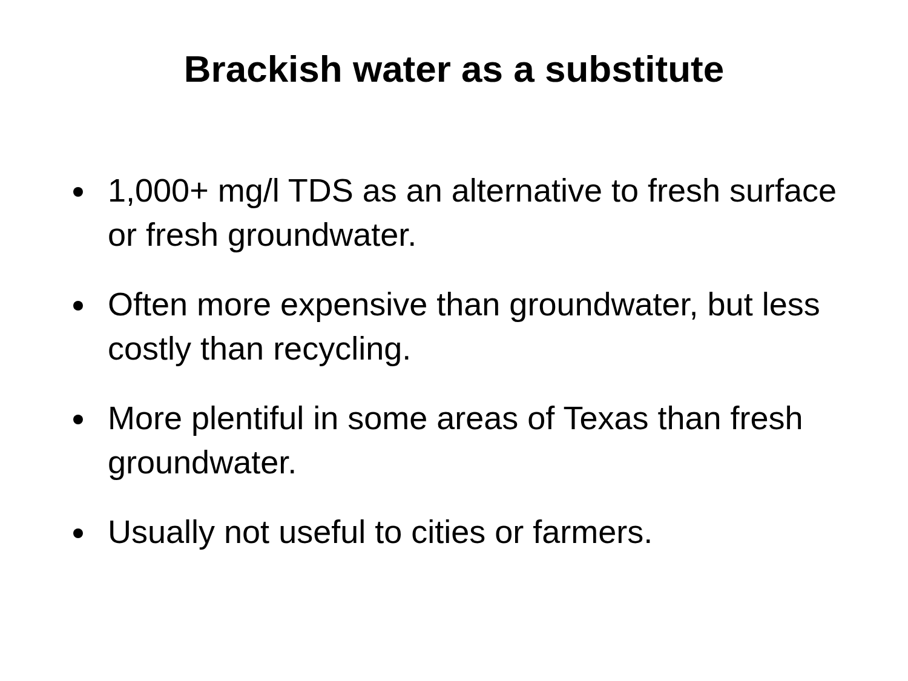Brackish water as a substitute
1,000+ mg/l TDS as an alternative to fresh surface or fresh groundwater.
Often more expensive than groundwater, but less costly than recycling.
More plentiful in some areas of Texas than fresh groundwater.
Usually not useful to cities or farmers.